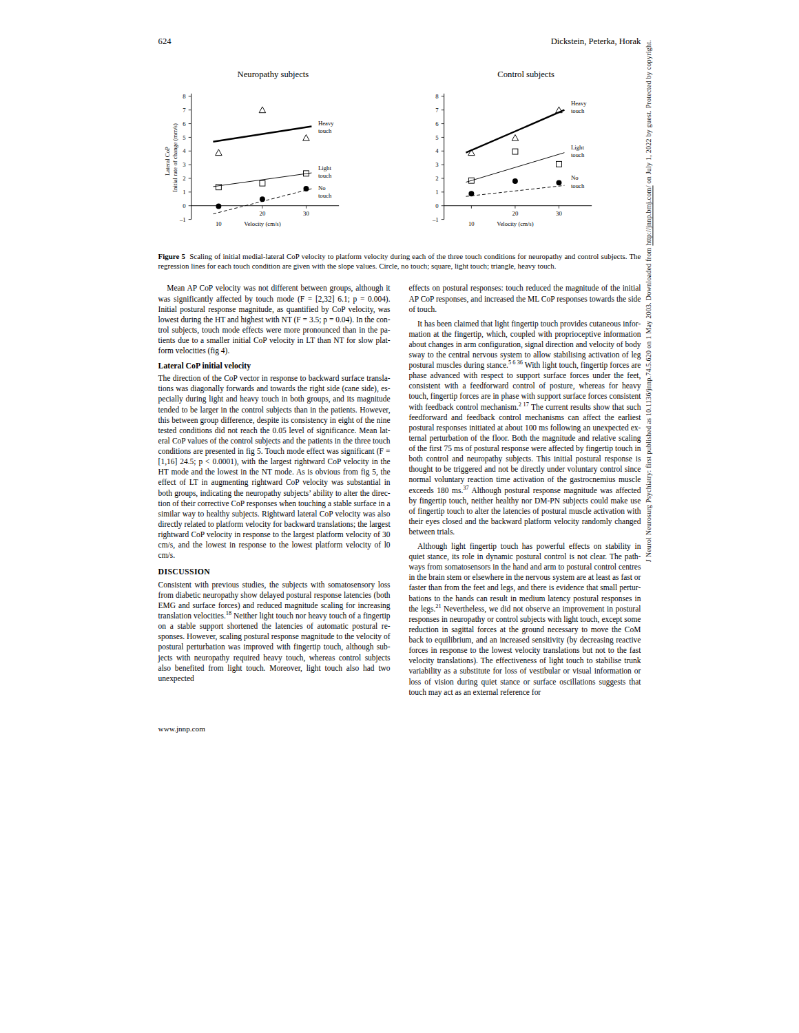J Neurol Neurosurg Psychiatry: first published as 10.1136/jnnp.74.5.620 on 1 May 2003. Downloaded from http://jnnp.bmj.com/ on July 1, 2022 by guest. Protected by copyright.
624 Dickstein, Peterka, Horak
Neuropathy subjects
8 7 6 5 4 3 2 1 0 –1 10 20 30 Velocity (cm/s) Lateral CoP Initial rate of change (mm/s) Heavy touch Light touch No touch
Control subjects
8 7 6 5 4 3 2 1 0 –1 10 20 30 Velocity (cm/s) Heavy touch Light touch No touch
Figure 5 Scaling of initial medial-lateral CoP velocity to platform velocity during each of the three touch conditions for neuropathy and control subjects. The regression lines for each touch condition are given with the slope values. Circle, no touch; square, light touch; triangle, heavy touch.
Mean AP CoP velocity was not different between groups, although it was significantly affected by touch mode (F = [2,32] 6.1; p = 0.004). Initial postural response magnitude, as quantified by CoP velocity, was lowest during the HT and highest with NT (F = 3.5; p = 0.04). In the control subjects, touch mode effects were more pronounced than in the patients due to a smaller initial CoP velocity in LT than NT for slow platform velocities (fig 4).
Lateral CoP initial velocity
The direction of the CoP vector in response to backward surface translations was diagonally forwards and towards the right side (cane side), especially during light and heavy touch in both groups, and its magnitude tended to be larger in the control subjects than in the patients. However, this between group difference, despite its consistency in eight of the nine tested conditions did not reach the 0.05 level of significance. Mean lateral CoP values of the control subjects and the patients in the three touch conditions are presented in fig 5. Touch mode effect was significant (F = [1,16] 24.5; p < 0.0001), with the largest rightward CoP velocity in the HT mode and the lowest in the NT mode. As is obvious from fig 5, the effect of LT in augmenting rightward CoP velocity was substantial in both groups, indicating the neuropathy subjects’ ability to alter the direction of their corrective CoP responses when touching a stable surface in a similar way to healthy subjects. Rightward lateral CoP velocity was also directly related to platform velocity for backward translations; the largest rightward CoP velocity in response to the largest platform velocity of 30 cm/s, and the lowest in response to the lowest platform velocity of l0 cm/s.
DISCUSSION
Consistent with previous studies, the subjects with somatosensory loss from diabetic neuropathy show delayed postural response latencies (both EMG and surface forces) and reduced magnitude scaling for increasing translation velocities.18 Neither light touch nor heavy touch of a fingertip on a stable support shortened the latencies of automatic postural responses. However, scaling postural response magnitude to the velocity of postural perturbation was improved with fingertip touch, although subjects with neuropathy required heavy touch, whereas control subjects also benefited from light touch. Moreover, light touch also had two unexpected
effects on postural responses: touch reduced the magnitude of the initial AP CoP responses, and increased the ML CoP responses towards the side of touch.
It has been claimed that light fingertip touch provides cutaneous information at the fingertip, which, coupled with proprioceptive information about changes in arm configuration, signal direction and velocity of body sway to the central nervous system to allow stabilising activation of leg postural muscles during stance.5 6 36 With light touch, fingertip forces are phase advanced with respect to support surface forces under the feet, consistent with a feedforward control of posture, whereas for heavy touch, fingertip forces are in phase with support surface forces consistent with feedback control mechanism.2 17 The current results show that such feedforward and feedback control mechanisms can affect the earliest postural responses initiated at about 100 ms following an unexpected external perturbation of the floor. Both the magnitude and relative scaling of the first 75 ms of postural response were affected by fingertip touch in both control and neuropathy subjects. This initial postural response is thought to be triggered and not be directly under voluntary control since normal voluntary reaction time activation of the gastrocnemius muscle exceeds 180 ms.37 Although postural response magnitude was affected by fingertip touch, neither healthy nor DM-PN subjects could make use of fingertip touch to alter the latencies of postural muscle activation with their eyes closed and the backward platform velocity randomly changed between trials.
Although light fingertip touch has powerful effects on stability in quiet stance, its role in dynamic postural control is not clear. The pathways from somatosensors in the hand and arm to postural control centres in the brain stem or elsewhere in the nervous system are at least as fast or faster than from the feet and legs, and there is evidence that small perturbations to the hands can result in medium latency postural responses in the legs.21 Nevertheless, we did not observe an improvement in postural responses in neuropathy or control subjects with light touch, except some reduction in sagittal forces at the ground necessary to move the CoM back to equilibrium, and an increased sensitivity (by decreasing reactive forces in response to the lowest velocity translations but not to the fast velocity translations). The effectiveness of light touch to stabilise trunk variability as a substitute for loss of vestibular or visual information or loss of vision during quiet stance or surface oscillations suggests that touch may act as an external reference for
www.jnnp.com